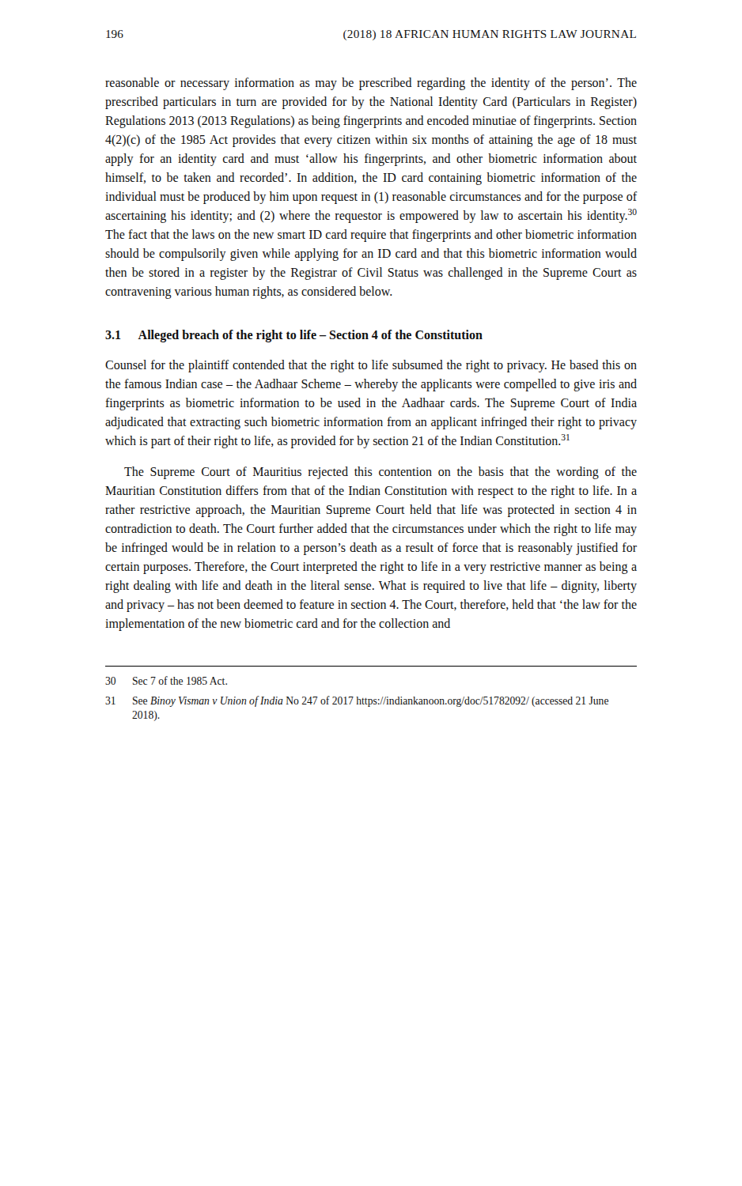196 (2018) 18 African Human Rights Law Journal
reasonable or necessary information as may be prescribed regarding the identity of the person’. The prescribed particulars in turn are provided for by the National Identity Card (Particulars in Register) Regulations 2013 (2013 Regulations) as being fingerprints and encoded minutiae of fingerprints. Section 4(2)(c) of the 1985 Act provides that every citizen within six months of attaining the age of 18 must apply for an identity card and must ‘allow his fingerprints, and other biometric information about himself, to be taken and recorded’. In addition, the ID card containing biometric information of the individual must be produced by him upon request in (1) reasonable circumstances and for the purpose of ascertaining his identity; and (2) where the requestor is empowered by law to ascertain his identity.30 The fact that the laws on the new smart ID card require that fingerprints and other biometric information should be compulsorily given while applying for an ID card and that this biometric information would then be stored in a register by the Registrar of Civil Status was challenged in the Supreme Court as contravening various human rights, as considered below.
3.1 Alleged breach of the right to life – Section 4 of the Constitution
Counsel for the plaintiff contended that the right to life subsumed the right to privacy. He based this on the famous Indian case – the Aadhaar Scheme – whereby the applicants were compelled to give iris and fingerprints as biometric information to be used in the Aadhaar cards. The Supreme Court of India adjudicated that extracting such biometric information from an applicant infringed their right to privacy which is part of their right to life, as provided for by section 21 of the Indian Constitution.31
The Supreme Court of Mauritius rejected this contention on the basis that the wording of the Mauritian Constitution differs from that of the Indian Constitution with respect to the right to life. In a rather restrictive approach, the Mauritian Supreme Court held that life was protected in section 4 in contradiction to death. The Court further added that the circumstances under which the right to life may be infringed would be in relation to a person’s death as a result of force that is reasonably justified for certain purposes. Therefore, the Court interpreted the right to life in a very restrictive manner as being a right dealing with life and death in the literal sense. What is required to live that life – dignity, liberty and privacy – has not been deemed to feature in section 4. The Court, therefore, held that ‘the law for the implementation of the new biometric card and for the collection and
30 Sec 7 of the 1985 Act.
31 See Binoy Visman v Union of India No 247 of 2017 https://indiankanoon.org/doc/51782092/ (accessed 21 June 2018).